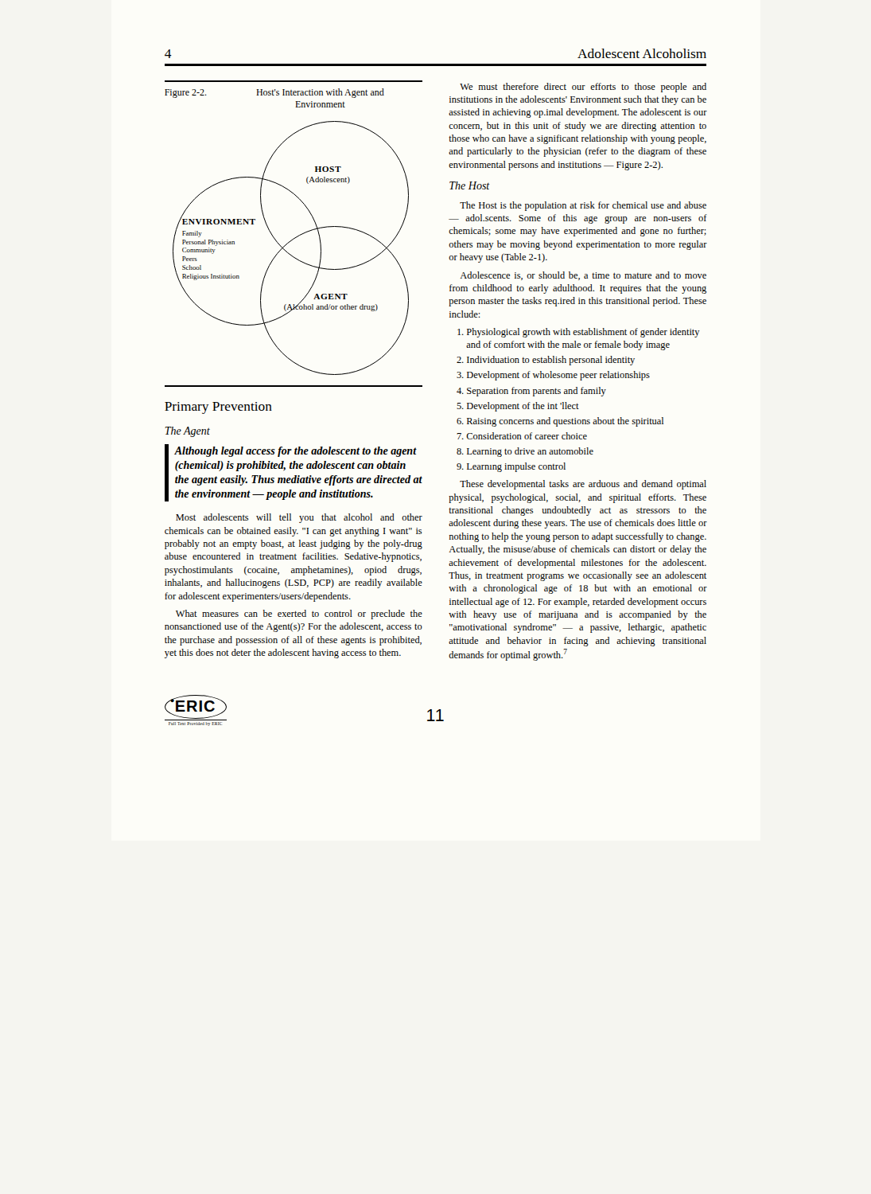4
Adolescent Alcoholism
Figure 2-2. Host's Interaction with Agent and
Environment
HOST
(Adolescent)
ENVIRONMENT
Family
Personal Physician
Community
Peers
School
Religious Institution
AGENT
(Alcohol and/or other drug)
Primary Prevention
The Agent
Although legal access for the adolescent to the agent (chemical) is prohibited, the adolescent can obtain the agent easily. Thus mediative efforts are directed at the environment — people and institutions.
Most adolescents will tell you that alcohol and other chemicals can be obtained easily. "I can get anything I want" is probably not an empty boast, at least judging by the poly-drug abuse encountered in treatment facilities. Sedative-hypnotics, psychostimulants (cocaine, amphetamines), opiod drugs, inhalants, and hallucinogens (LSD, PCP) are readily available for adolescent experimenters/users/dependents.
What measures can be exerted to control or preclude the nonsanctioned use of the Agent(s)? For the adolescent, access to the purchase and possession of all of these agents is prohibited, yet this does not deter the adolescent having access to them.
We must therefore direct our efforts to those people and institutions in the adolescents' Environment such that they can be assisted in achieving op​.imal development. The adolescent is our concern, but in this unit of study we are directing attention to those who can have a significant relationship with young people, and particularly to the physician (refer to the diagram of these environmental persons and institutions — Figure 2-2).
The Host
The Host is the population at risk for chemical use and abuse — adol​.scents. Some of this age group are non-users of chemicals; some may have experimented and gone no further; others may be moving beyond experimentation to more regular or heavy use (Table 2-1).
Adolescence is, or should be, a time to mature and to move from childhood to early adulthood. It requires that the young person master the tasks req​.ired in this transitional period. These include:
Physiological growth with establishment of gender identity and of comfort with the male or female body image
Individuation to establish personal identity
Development of wholesome peer relationships
Separation from parents and family
Development of the int 'llect
Raising concerns and questions about the spiritual
Consideration of career choice
Learning to drive an automobile
Learnıng impulse control
These developmental tasks are arduous and demand optimal physical, psychological, social, and spiritual e​fforts. These transitional changes undoubtedly act as stressors to the adolescent during these years. The use of chemicals does little or nothing to help the young person to adapt successfully to change. Actually, the misuse/abuse of chemicals can distort or delay the achievement of developmental milestones for the adolescent. Thus, in treatment programs we occasionally see an adolescent with a chronological age of 18 but with an emotional or intellectual age of 12. For example, retarded development occurs with heavy use of marijuana and is accompanied by the "amotivational syndrome" — a passive, lethargic, apathetic attitude and behavior in facing and achieving transitional demands for optimal growth.7
●ERIC
Full Text Provided by ERIC
11